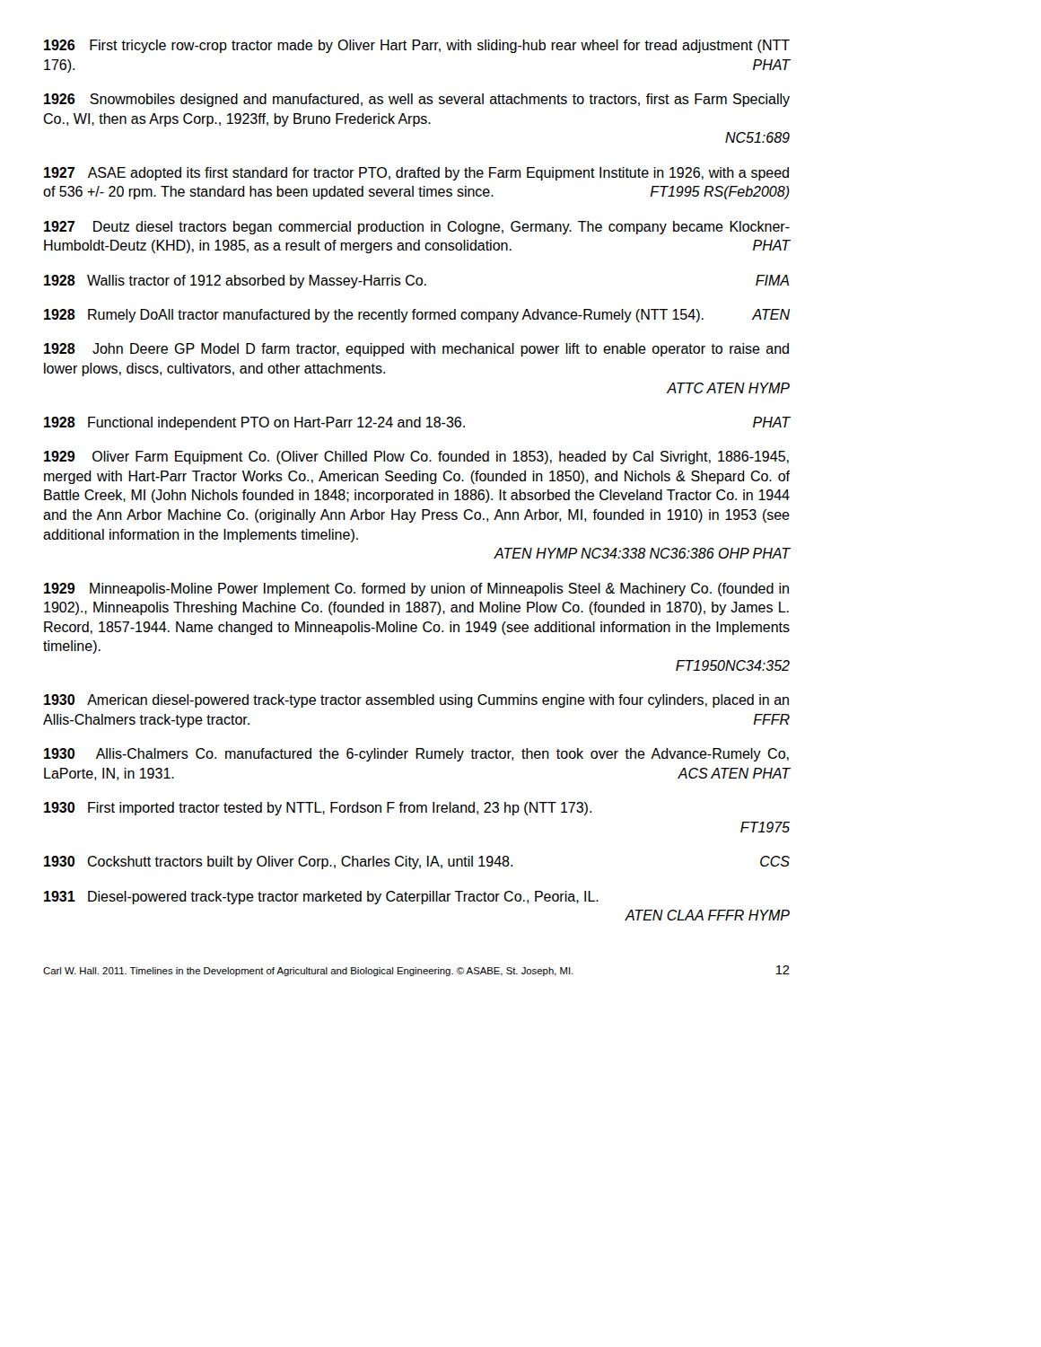1926 First tricycle row-crop tractor made by Oliver Hart Parr, with sliding-hub rear wheel for tread adjustment (NTT 176).PHAT
1926 Snowmobiles designed and manufactured, as well as several attachments to tractors, first as Farm Specially Co., WI, then as Arps Corp., 1923ff, by Bruno Frederick Arps. NC51:689
1927 ASAE adopted its first standard for tractor PTO, drafted by the Farm Equipment Institute in 1926, with a speed of 536 +/- 20 rpm. The standard has been updated several times since.FT1995 RS(Feb2008)
1927 Deutz diesel tractors began commercial production in Cologne, Germany. The company became Klockner-Humboldt-Deutz (KHD), in 1985, as a result of mergers and consolidation.PHAT
1928 Wallis tractor of 1912 absorbed by Massey-Harris Co.FIMA
1928 Rumely DoAll tractor manufactured by the recently formed company Advance-Rumely (NTT 154).ATEN
1928 John Deere GP Model D farm tractor, equipped with mechanical power lift to enable operator to raise and lower plows, discs, cultivators, and other attachments. ATTC ATEN HYMP
1928 Functional independent PTO on Hart-Parr 12-24 and 18-36.PHAT
1929 Oliver Farm Equipment Co. (Oliver Chilled Plow Co. founded in 1853), headed by Cal Sivright, 1886-1945, merged with Hart-Parr Tractor Works Co., American Seeding Co. (founded in 1850), and Nichols & Shepard Co. of Battle Creek, MI (John Nichols founded in 1848; incorporated in 1886). It absorbed the Cleveland Tractor Co. in 1944 and the Ann Arbor Machine Co. (originally Ann Arbor Hay Press Co., Ann Arbor, MI, founded in 1910) in 1953 (see additional information in the Implements timeline). ATEN HYMP NC34:338 NC36:386 OHP PHAT
1929 Minneapolis-Moline Power Implement Co. formed by union of Minneapolis Steel & Machinery Co. (founded in 1902)., Minneapolis Threshing Machine Co. (founded in 1887), and Moline Plow Co. (founded in 1870), by James L. Record, 1857-1944. Name changed to Minneapolis-Moline Co. in 1949 (see additional information in the Implements timeline). FT1950NC34:352
1930 American diesel-powered track-type tractor assembled using Cummins engine with four cylinders, placed in an Allis-Chalmers track-type tractor.FFFR
1930 Allis-Chalmers Co. manufactured the 6-cylinder Rumely tractor, then took over the Advance-Rumely Co, LaPorte, IN, in 1931.ACS ATEN PHAT
1930 First imported tractor tested by NTTL, Fordson F from Ireland, 23 hp (NTT 173). FT1975
1930 Cockshutt tractors built by Oliver Corp., Charles City, IA, until 1948.CCS
1931 Diesel-powered track-type tractor marketed by Caterpillar Tractor Co., Peoria, IL. ATEN CLAA FFFR HYMP
Carl W. Hall. 2011. Timelines in the Development of Agricultural and Biological Engineering. © ASABE, St. Joseph, MI. 12